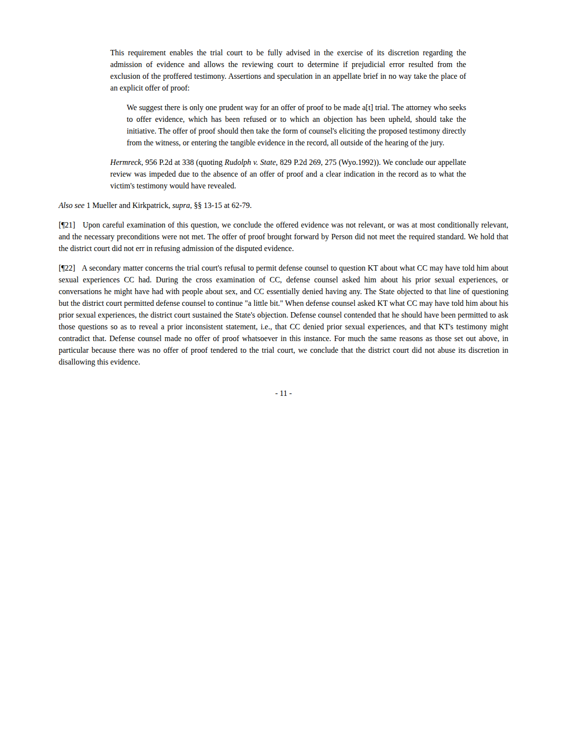This requirement enables the trial court to be fully advised in the exercise of its discretion regarding the admission of evidence and allows the reviewing court to determine if prejudicial error resulted from the exclusion of the proffered testimony. Assertions and speculation in an appellate brief in no way take the place of an explicit offer of proof:
We suggest there is only one prudent way for an offer of proof to be made a[t] trial. The attorney who seeks to offer evidence, which has been refused or to which an objection has been upheld, should take the initiative. The offer of proof should then take the form of counsel's eliciting the proposed testimony directly from the witness, or entering the tangible evidence in the record, all outside of the hearing of the jury.
Hermreck, 956 P.2d at 338 (quoting Rudolph v. State, 829 P.2d 269, 275 (Wyo.1992)). We conclude our appellate review was impeded due to the absence of an offer of proof and a clear indication in the record as to what the victim's testimony would have revealed.
Also see 1 Mueller and Kirkpatrick, supra, §§ 13-15 at 62-79.
[¶21] Upon careful examination of this question, we conclude the offered evidence was not relevant, or was at most conditionally relevant, and the necessary preconditions were not met. The offer of proof brought forward by Person did not meet the required standard. We hold that the district court did not err in refusing admission of the disputed evidence.
[¶22] A secondary matter concerns the trial court's refusal to permit defense counsel to question KT about what CC may have told him about sexual experiences CC had. During the cross examination of CC, defense counsel asked him about his prior sexual experiences, or conversations he might have had with people about sex, and CC essentially denied having any. The State objected to that line of questioning but the district court permitted defense counsel to continue "a little bit." When defense counsel asked KT what CC may have told him about his prior sexual experiences, the district court sustained the State's objection. Defense counsel contended that he should have been permitted to ask those questions so as to reveal a prior inconsistent statement, i.e., that CC denied prior sexual experiences, and that KT's testimony might contradict that. Defense counsel made no offer of proof whatsoever in this instance. For much the same reasons as those set out above, in particular because there was no offer of proof tendered to the trial court, we conclude that the district court did not abuse its discretion in disallowing this evidence.
- 11 -